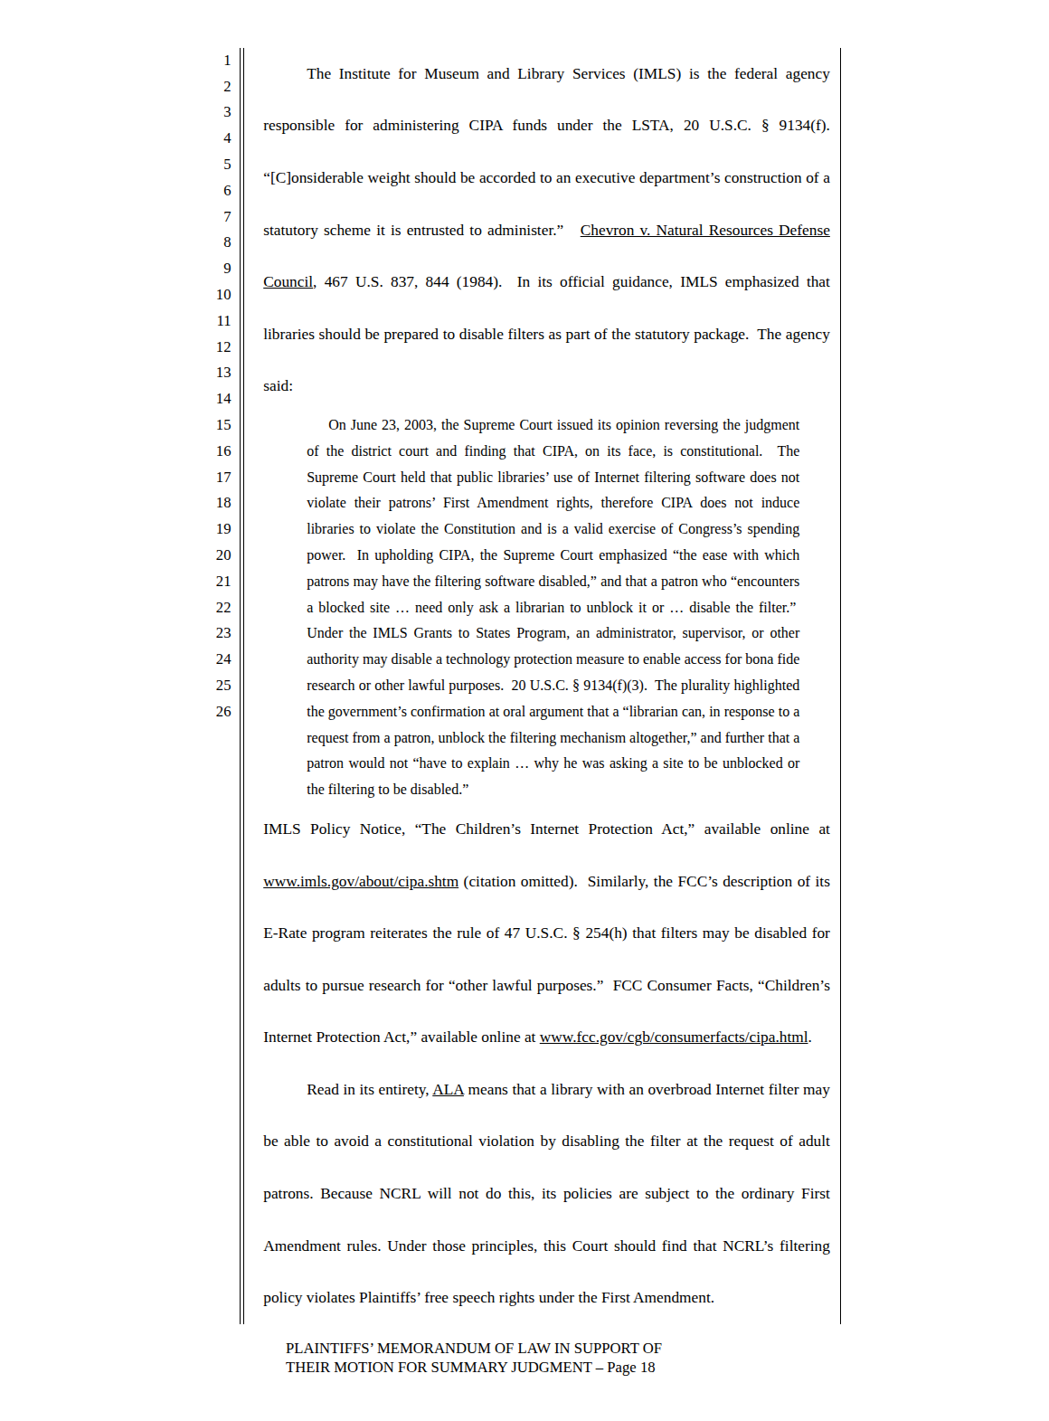1
2
3
4
5
6
7
8
9
10
11
12
13
14
15
16
17
18
19
20
21
22
23
24
25
26
The Institute for Museum and Library Services (IMLS) is the federal agency responsible for administering CIPA funds under the LSTA, 20 U.S.C. § 9134(f). “[C]onsiderable weight should be accorded to an executive department’s construction of a statutory scheme it is entrusted to administer.” Chevron v. Natural Resources Defense Council, 467 U.S. 837, 844 (1984). In its official guidance, IMLS emphasized that libraries should be prepared to disable filters as part of the statutory package. The agency said:
On June 23, 2003, the Supreme Court issued its opinion reversing the judgment of the district court and finding that CIPA, on its face, is constitutional. The Supreme Court held that public libraries’ use of Internet filtering software does not violate their patrons’ First Amendment rights, therefore CIPA does not induce libraries to violate the Constitution and is a valid exercise of Congress’s spending power. In upholding CIPA, the Supreme Court emphasized “the ease with which patrons may have the filtering software disabled,” and that a patron who “encounters a blocked site … need only ask a librarian to unblock it or … disable the filter.” Under the IMLS Grants to States Program, an administrator, supervisor, or other authority may disable a technology protection measure to enable access for bona fide research or other lawful purposes. 20 U.S.C. § 9134(f)(3). The plurality highlighted the government’s confirmation at oral argument that a “librarian can, in response to a request from a patron, unblock the filtering mechanism altogether,” and further that a patron would not “have to explain … why he was asking a site to be unblocked or the filtering to be disabled.”
IMLS Policy Notice, “The Children’s Internet Protection Act,” available online at www.imls.gov/about/cipa.shtm (citation omitted). Similarly, the FCC’s description of its E-Rate program reiterates the rule of 47 U.S.C. § 254(h) that filters may be disabled for adults to pursue research for “other lawful purposes.” FCC Consumer Facts, “Children’s Internet Protection Act,” available online at www.fcc.gov/cgb/consumerfacts/cipa.html.
Read in its entirety, ALA means that a library with an overbroad Internet filter may be able to avoid a constitutional violation by disabling the filter at the request of adult patrons. Because NCRL will not do this, its policies are subject to the ordinary First Amendment rules. Under those principles, this Court should find that NCRL’s filtering policy violates Plaintiffs’ free speech rights under the First Amendment.
PLAINTIFFS’ MEMORANDUM OF LAW IN SUPPORT OF
THEIR MOTION FOR SUMMARY JUDGMENT – Page 18